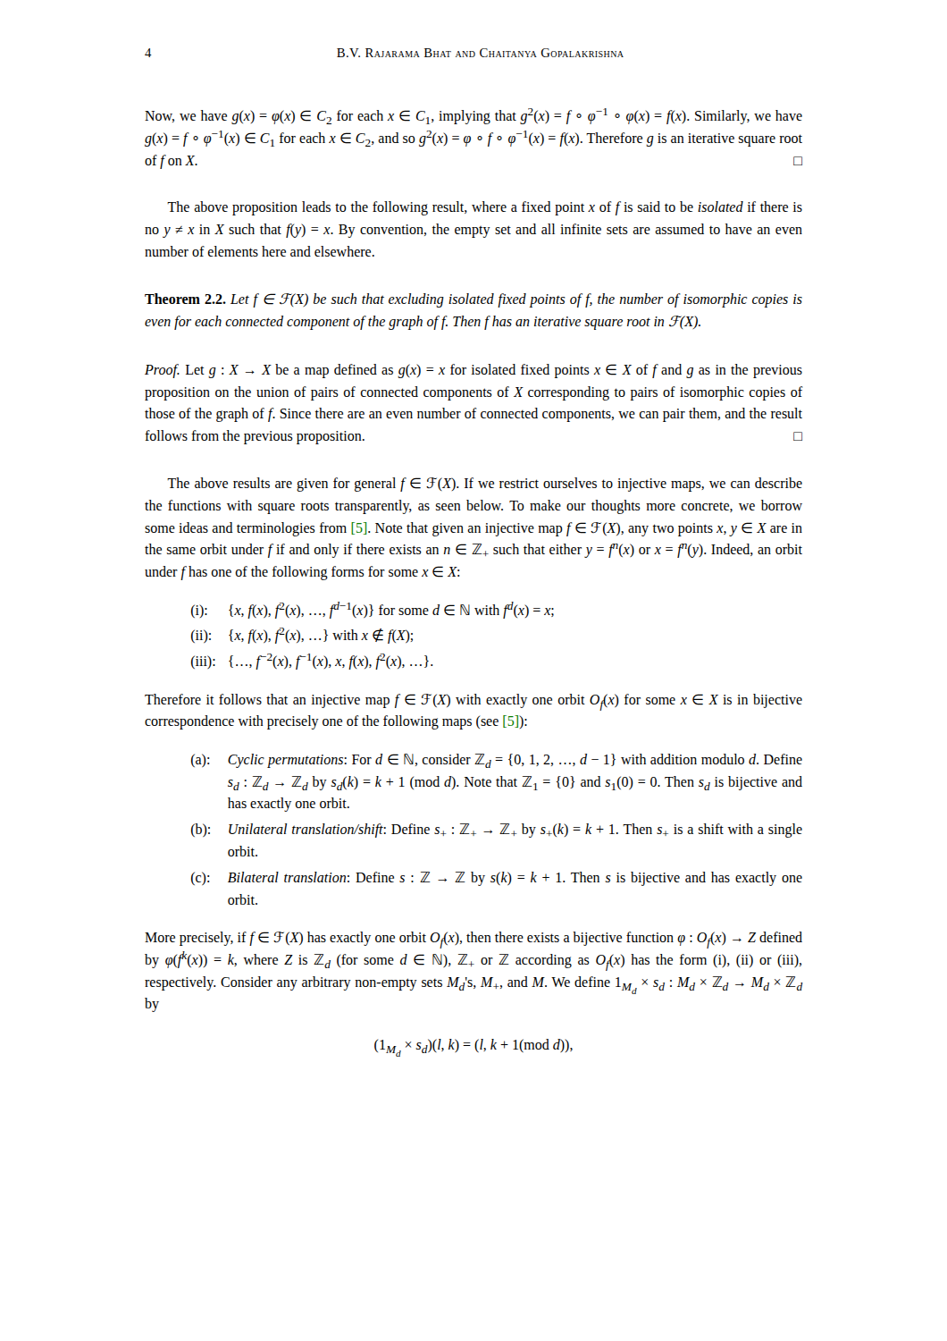4 B.V. Rajarama Bhat and Chaitanya Gopalakrishna
Now, we have g(x) = φ(x) ∈ C2 for each x ∈ C1, implying that g2(x) = f ∘ φ−1 ∘ φ(x) = f(x). Similarly, we have g(x) = f ∘ φ−1(x) ∈ C1 for each x ∈ C2, and so g2(x) = φ ∘ f ∘ φ−1(x) = f(x). Therefore g is an iterative square root of f on X. □
The above proposition leads to the following result, where a fixed point x of f is said to be isolated if there is no y ≠ x in X such that f(y) = x. By convention, the empty set and all infinite sets are assumed to have an even number of elements here and elsewhere.
Theorem 2.2. Let f ∈ ℱ(X) be such that excluding isolated fixed points of f, the number of isomorphic copies is even for each connected component of the graph of f. Then f has an iterative square root in ℱ(X).
Proof. Let g : X → X be a map defined as g(x) = x for isolated fixed points x ∈ X of f and g as in the previous proposition on the union of pairs of connected components of X corresponding to pairs of isomorphic copies of those of the graph of f. Since there are an even number of connected components, we can pair them, and the result follows from the previous proposition. □
The above results are given for general f ∈ ℱ(X). If we restrict ourselves to injective maps, we can describe the functions with square roots transparently, as seen below. To make our thoughts more concrete, we borrow some ideas and terminologies from [5]. Note that given an injective map f ∈ ℱ(X), any two points x, y ∈ X are in the same orbit under f if and only if there exists an n ∈ ℤ+ such that either y = fn(x) or x = fn(y). Indeed, an orbit under f has one of the following forms for some x ∈ X:
(i): {x, f(x), f2(x), …, fd−1(x)} for some d ∈ ℕ with fd(x) = x;
(ii): {x, f(x), f2(x), …} with x ∉ f(X);
(iii): {…, f−2(x), f−1(x), x, f(x), f2(x), …}.
Therefore it follows that an injective map f ∈ ℱ(X) with exactly one orbit Of(x) for some x ∈ X is in bijective correspondence with precisely one of the following maps (see [5]):
(a): Cyclic permutations: For d ∈ ℕ, consider ℤd = {0, 1, 2, …, d − 1} with addition modulo d. Define sd : ℤd → ℤd by sd(k) = k + 1 (mod d). Note that ℤ1 = {0} and s1(0) = 0. Then sd is bijective and has exactly one orbit.
(b): Unilateral translation/shift: Define s+ : ℤ+ → ℤ+ by s+(k) = k + 1. Then s+ is a shift with a single orbit.
(c): Bilateral translation: Define s : ℤ → ℤ by s(k) = k + 1. Then s is bijective and has exactly one orbit.
More precisely, if f ∈ ℱ(X) has exactly one orbit Of(x), then there exists a bijective function φ : Of(x) → Z defined by φ(fk(x)) = k, where Z is ℤd (for some d ∈ ℕ), ℤ+ or ℤ according as Of(x) has the form (i), (ii) or (iii), respectively. Consider any arbitrary non-empty sets Md's, M+, and M. We define 1Md × sd : Md × ℤd → Md × ℤd by
(1Md × sd)(l, k) = (l, k + 1(mod d)),